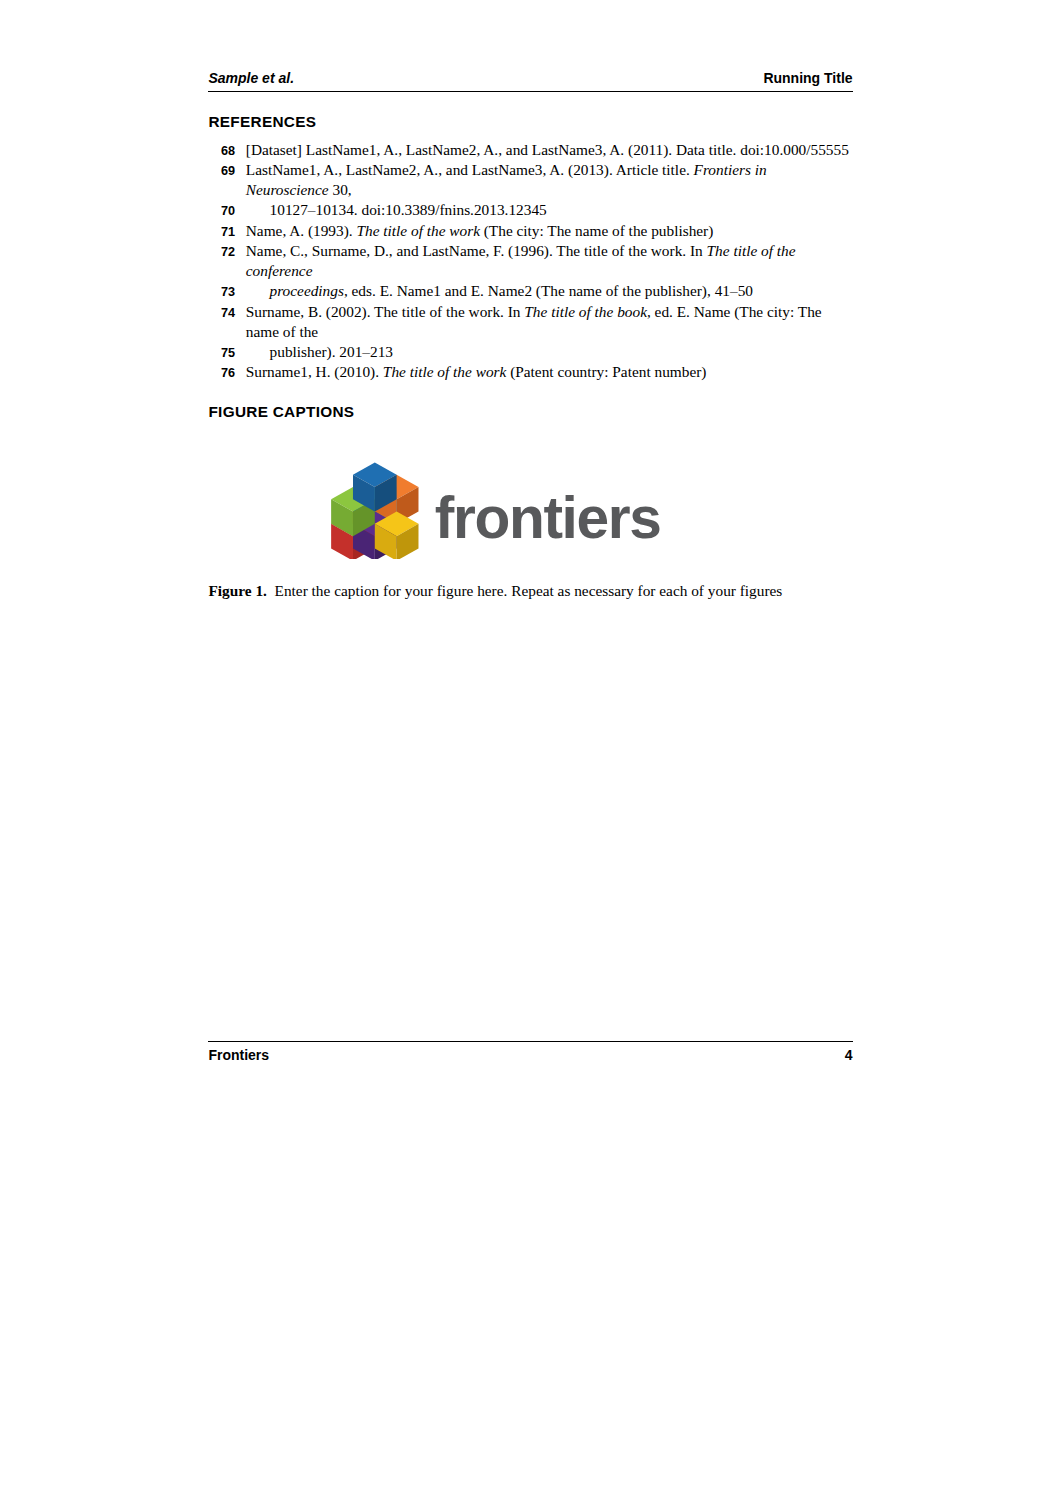Sample et al. Running Title
REFERENCES
68 [Dataset] LastName1, A., LastName2, A., and LastName3, A. (2011). Data title. doi:10.000/55555
69 LastName1, A., LastName2, A., and LastName3, A. (2013). Article title. Frontiers in Neuroscience 30,
70 10127–10134. doi:10.3389/fnins.2013.12345
71 Name, A. (1993). The title of the work (The city: The name of the publisher)
72 Name, C., Surname, D., and LastName, F. (1996). The title of the work. In The title of the conference
73 proceedings, eds. E. Name1 and E. Name2 (The name of the publisher), 41–50
74 Surname, B. (2002). The title of the work. In The title of the book, ed. E. Name (The city: The name of the
75 publisher). 201–213
76 Surname1, H. (2010). The title of the work (Patent country: Patent number)
FIGURE CAPTIONS
frontiers
Figure 1. Enter the caption for your figure here. Repeat as necessary for each of your figures
Frontiers 4